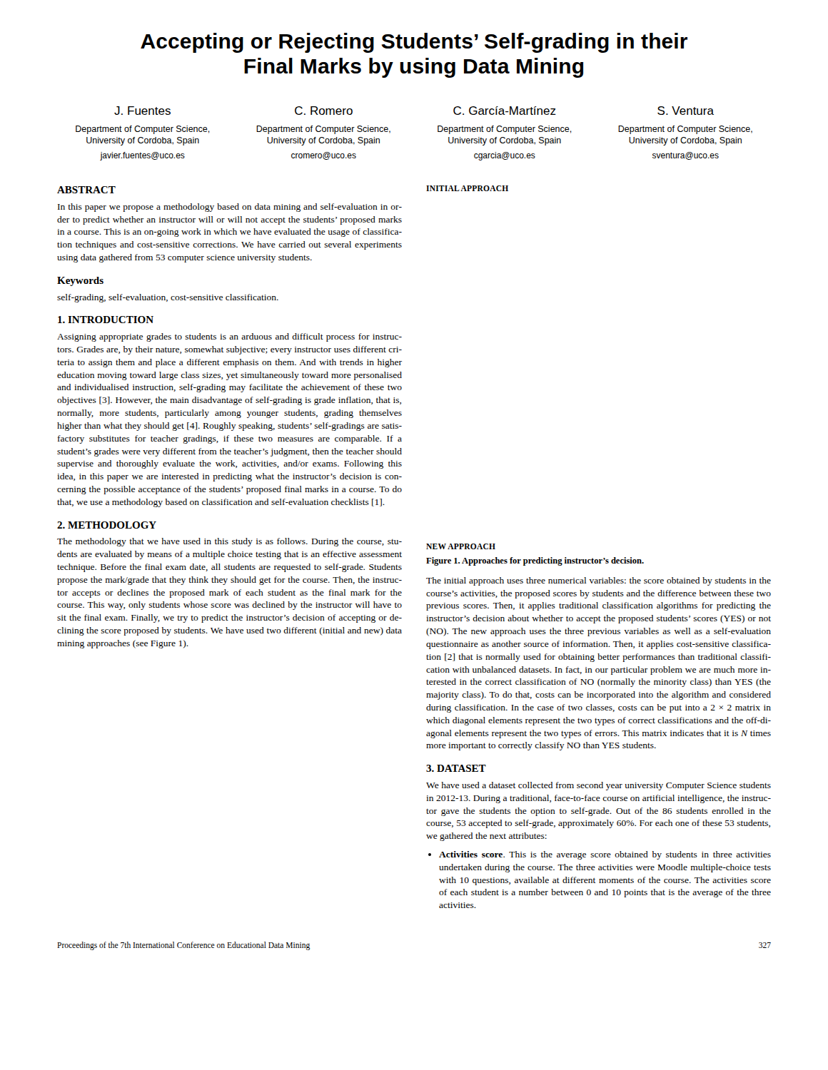Accepting or Rejecting Students’ Self-grading in their
Final Marks by using Data Mining
J. Fuentes
Department of Computer Science, University of Cordoba, Spain javier.fuentes@uco.es
C. Romero
Department of Computer Science, University of Cordoba, Spain cromero@uco.es
C. García-Martínez
Department of Computer Science, University of Cordoba, Spain cgarcia@uco.es
S. Ventura
Department of Computer Science, University of Cordoba, Spain sventura@uco.es
ABSTRACT
In this paper we propose a methodology based on data mining and self-evaluation in order to predict whether an instructor will or will not accept the students’ proposed marks in a course. This is an on-going work in which we have evaluated the usage of classification techniques and cost-sensitive corrections. We have carried out several experiments using data gathered from 53 computer science university students.
Keywords
self-grading, self-evaluation, cost-sensitive classification.
1. INTRODUCTION
Assigning appropriate grades to students is an arduous and difficult process for instructors. Grades are, by their nature, somewhat subjective; every instructor uses different criteria to assign them and place a different emphasis on them. And with trends in higher education moving toward large class sizes, yet simultaneously toward more personalised and individualised instruction, self-grading may facilitate the achievement of these two objectives [3]. However, the main disadvantage of self-grading is grade inflation, that is, normally, more students, particularly among younger students, grading themselves higher than what they should get [4]. Roughly speaking, students’ self-gradings are satisfactory substitutes for teacher gradings, if these two measures are comparable. If a student’s grades were very different from the teacher’s judgment, then the teacher should supervise and thoroughly evaluate the work, activities, and/or exams. Following this idea, in this paper we are interested in predicting what the instructor’s decision is concerning the possible acceptance of the students’ proposed final marks in a course. To do that, we use a methodology based on classification and self-evaluation checklists [1].
2. METHODOLOGY
The methodology that we have used in this study is as follows. During the course, students are evaluated by means of a multiple choice testing that is an effective assessment technique. Before the final exam date, all students are requested to self-grade. Students propose the mark/grade that they think they should get for the course. Then, the instructor accepts or declines the proposed mark of each student as the final mark for the course. This way, only students whose score was declined by the instructor will have to sit the final exam. Finally, we try to predict the instructor’s decision of accepting or declining the score proposed by students. We have used two different (initial and new) data mining approaches (see Figure 1).
INITIAL APPROACH
NEW APPROACH
Figure 1. Approaches for predicting instructor’s decision.
The initial approach uses three numerical variables: the score obtained by students in the course’s activities, the proposed scores by students and the difference between these two previous scores. Then, it applies traditional classification algorithms for predicting the instructor’s decision about whether to accept the proposed students’ scores (YES) or not (NO). The new approach uses the three previous variables as well as a self-evaluation questionnaire as another source of information. Then, it applies cost-sensitive classification [2] that is normally used for obtaining better performances than traditional classification with unbalanced datasets. In fact, in our particular problem we are much more interested in the correct classification of NO (normally the minority class) than YES (the majority class). To do that, costs can be incorporated into the algorithm and considered during classification. In the case of two classes, costs can be put into a 2 × 2 matrix in which diagonal elements represent the two types of correct classifications and the off-diagonal elements represent the two types of errors. This matrix indicates that it is N times more important to correctly classify NO than YES students.
3. DATASET
We have used a dataset collected from second year university Computer Science students in 2012-13. During a traditional, face-to-face course on artificial intelligence, the instructor gave the students the option to self-grade. Out of the 86 students enrolled in the course, 53 accepted to self-grade, approximately 60%. For each one of these 53 students, we gathered the next attributes:
Activities score. This is the average score obtained by students in three activities undertaken during the course. The three activities were Moodle multiple-choice tests with 10 questions, available at different moments of the course. The activities score of each student is a number between 0 and 10 points that is the average of the three activities.
Proceedings of the 7th International Conference on Educational Data Mining 327